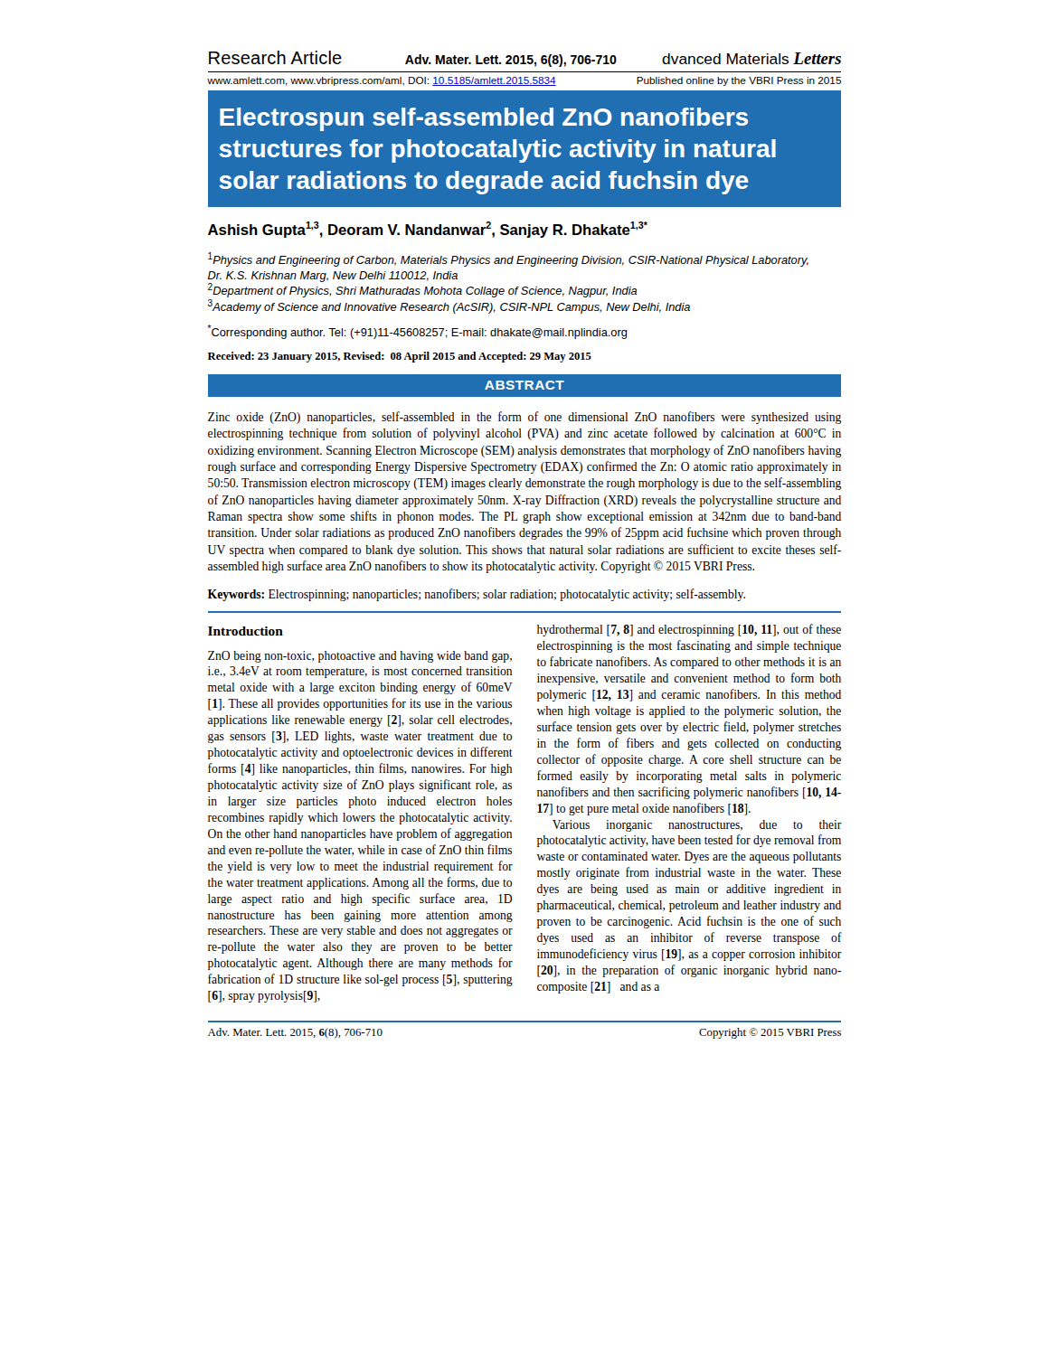Research Article
Adv. Mater. Lett. 2015, 6(8), 706-710
dvanced Materials Letters
www.amlett.com, www.vbripress.com/aml, DOI: 10.5185/amlett.2015.5834
Published online by the VBRI Press in 2015
Electrospun self-assembled ZnO nanofibers structures for photocatalytic activity in natural solar radiations to degrade acid fuchsin dye
Ashish Gupta1,3, Deoram V. Nandanwar2, Sanjay R. Dhakate1,3*
1Physics and Engineering of Carbon, Materials Physics and Engineering Division, CSIR-National Physical Laboratory,
Dr. K.S. Krishnan Marg, New Delhi 110012, India
2Department of Physics, Shri Mathuradas Mohota Collage of Science, Nagpur, India
3Academy of Science and Innovative Research (AcSIR), CSIR-NPL Campus, New Delhi, India
*Corresponding author. Tel: (+91)11-45608257; E-mail: dhakate@mail.nplindia.org
Received: 23 January 2015, Revised: 08 April 2015 and Accepted: 29 May 2015
ABSTRACT
Zinc oxide (ZnO) nanoparticles, self-assembled in the form of one dimensional ZnO nanofibers were synthesized using electrospinning technique from solution of polyvinyl alcohol (PVA) and zinc acetate followed by calcination at 600°C in oxidizing environment. Scanning Electron Microscope (SEM) analysis demonstrates that morphology of ZnO nanofibers having rough surface and corresponding Energy Dispersive Spectrometry (EDAX) confirmed the Zn: O atomic ratio approximately in 50:50. Transmission electron microscopy (TEM) images clearly demonstrate the rough morphology is due to the self-assembling of ZnO nanoparticles having diameter approximately 50nm. X-ray Diffraction (XRD) reveals the polycrystalline structure and Raman spectra show some shifts in phonon modes. The PL graph show exceptional emission at 342nm due to band-band transition. Under solar radiations as produced ZnO nanofibers degrades the 99% of 25ppm acid fuchsine which proven through UV spectra when compared to blank dye solution. This shows that natural solar radiations are sufficient to excite theses self-assembled high surface area ZnO nanofibers to show its photocatalytic activity. Copyright © 2015 VBRI Press.
Keywords: Electrospinning; nanoparticles; nanofibers; solar radiation; photocatalytic activity; self-assembly.
Introduction
ZnO being non-toxic, photoactive and having wide band gap, i.e., 3.4eV at room temperature, is most concerned transition metal oxide with a large exciton binding energy of 60meV [1]. These all provides opportunities for its use in the various applications like renewable energy [2], solar cell electrodes, gas sensors [3], LED lights, waste water treatment due to photocatalytic activity and optoelectronic devices in different forms [4] like nanoparticles, thin films, nanowires. For high photocatalytic activity size of ZnO plays significant role, as in larger size particles photo induced electron holes recombines rapidly which lowers the photocatalytic activity. On the other hand nanoparticles have problem of aggregation and even re-pollute the water, while in case of ZnO thin films the yield is very low to meet the industrial requirement for the water treatment applications. Among all the forms, due to large aspect ratio and high specific surface area, 1D nanostructure has been gaining more attention among researchers. These are very stable and does not aggregates or re-pollute the water also they are proven to be better photocatalytic agent. Although there are many methods for fabrication of 1D structure like sol-gel process [5], sputtering [6], spray pyrolysis[9],
hydrothermal [7, 8] and electrospinning [10, 11], out of these electrospinning is the most fascinating and simple technique to fabricate nanofibers. As compared to other methods it is an inexpensive, versatile and convenient method to form both polymeric [12, 13] and ceramic nanofibers. In this method when high voltage is applied to the polymeric solution, the surface tension gets over by electric field, polymer stretches in the form of fibers and gets collected on conducting collector of opposite charge. A core shell structure can be formed easily by incorporating metal salts in polymeric nanofibers and then sacrificing polymeric nanofibers [10, 14-17] to get pure metal oxide nanofibers [18].
Various inorganic nanostructures, due to their photocatalytic activity, have been tested for dye removal from waste or contaminated water. Dyes are the aqueous pollutants mostly originate from industrial waste in the water. These dyes are being used as main or additive ingredient in pharmaceutical, chemical, petroleum and leather industry and proven to be carcinogenic. Acid fuchsin is the one of such dyes used as an inhibitor of reverse transpose of immunodeficiency virus [19], as a copper corrosion inhibitor [20], in the preparation of organic inorganic hybrid nano-composite [21] and as a
Adv. Mater. Lett. 2015, 6(8), 706-710
Copyright © 2015 VBRI Press